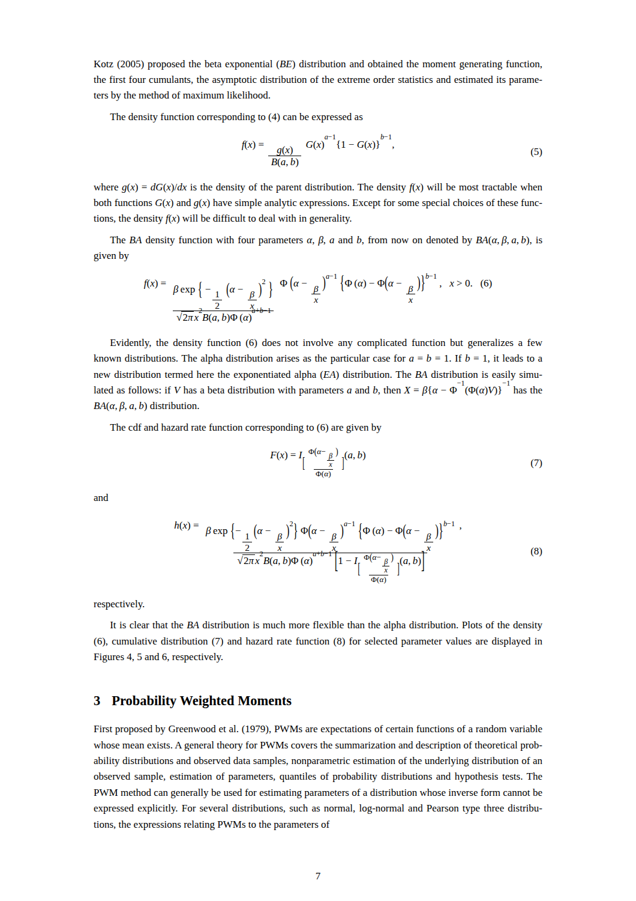Kotz (2005) proposed the beta exponential (BE) distribution and obtained the moment generating function, the first four cumulants, the asymptotic distribution of the extreme order statistics and estimated its parameters by the method of maximum likelihood.
The density function corresponding to (4) can be expressed as
f(x) = g(x) B(a, b) G(x)a−1{1 − G(x)}b−1,
(5)
where g(x) = dG(x)/dx is the density of the parent distribution. The density f(x) will be most tractable when both functions G(x) and g(x) have simple analytic expressions. Except for some special choices of these functions, the density f(x) will be difficult to deal with in generality.
The BA density function with four parameters α, β, a and b, from now on denoted by BA(α, β, a, b), is given by
f(x) = β exp { −12 (α − βx)2 } √2π x2B(a, b)Φ (α)a+b−1 Φ (α − βx)a−1 {Φ (α) − Φ(α − βx)}b−1 , x > 0. (6)
Evidently, the density function (6) does not involve any complicated function but generalizes a few known distributions. The alpha distribution arises as the particular case for a = b = 1. If b = 1, it leads to a new distribution termed here the exponentiated alpha (EA) distribution. The BA distribution is easily simulated as follows: if V has a beta distribution with parameters a and b, then X = β{α − Φ−1(Φ(α)V)}−1 has the BA(α, β, a, b) distribution.
The cdf and hazard rate function corresponding to (6) are given by
F(x) = I[Φ(α−βx) Φ(α)](a, b)
(7)
and
h(x) = β exp {−12(α − βx)2} Φ(α − βx)a−1 {Φ (α) − Φ(α − βx)}b−1 √2π x2B(a, b)Φ (α)a+b−1 [1 − I[Φ(α−βx) Φ(α)](a, b)] ,
(8)
respectively.
It is clear that the BA distribution is much more flexible than the alpha distribution. Plots of the density (6), cumulative distribution (7) and hazard rate function (8) for selected parameter values are displayed in Figures 4, 5 and 6, respectively.
3 Probability Weighted Moments
First proposed by Greenwood et al. (1979), PWMs are expectations of certain functions of a random variable whose mean exists. A general theory for PWMs covers the summarization and description of theoretical probability distributions and observed data samples, nonparametric estimation of the underlying distribution of an observed sample, estimation of parameters, quantiles of probability distributions and hypothesis tests. The PWM method can generally be used for estimating parameters of a distribution whose inverse form cannot be expressed explicitly. For several distributions, such as normal, log-normal and Pearson type three distributions, the expressions relating PWMs to the parameters of
7